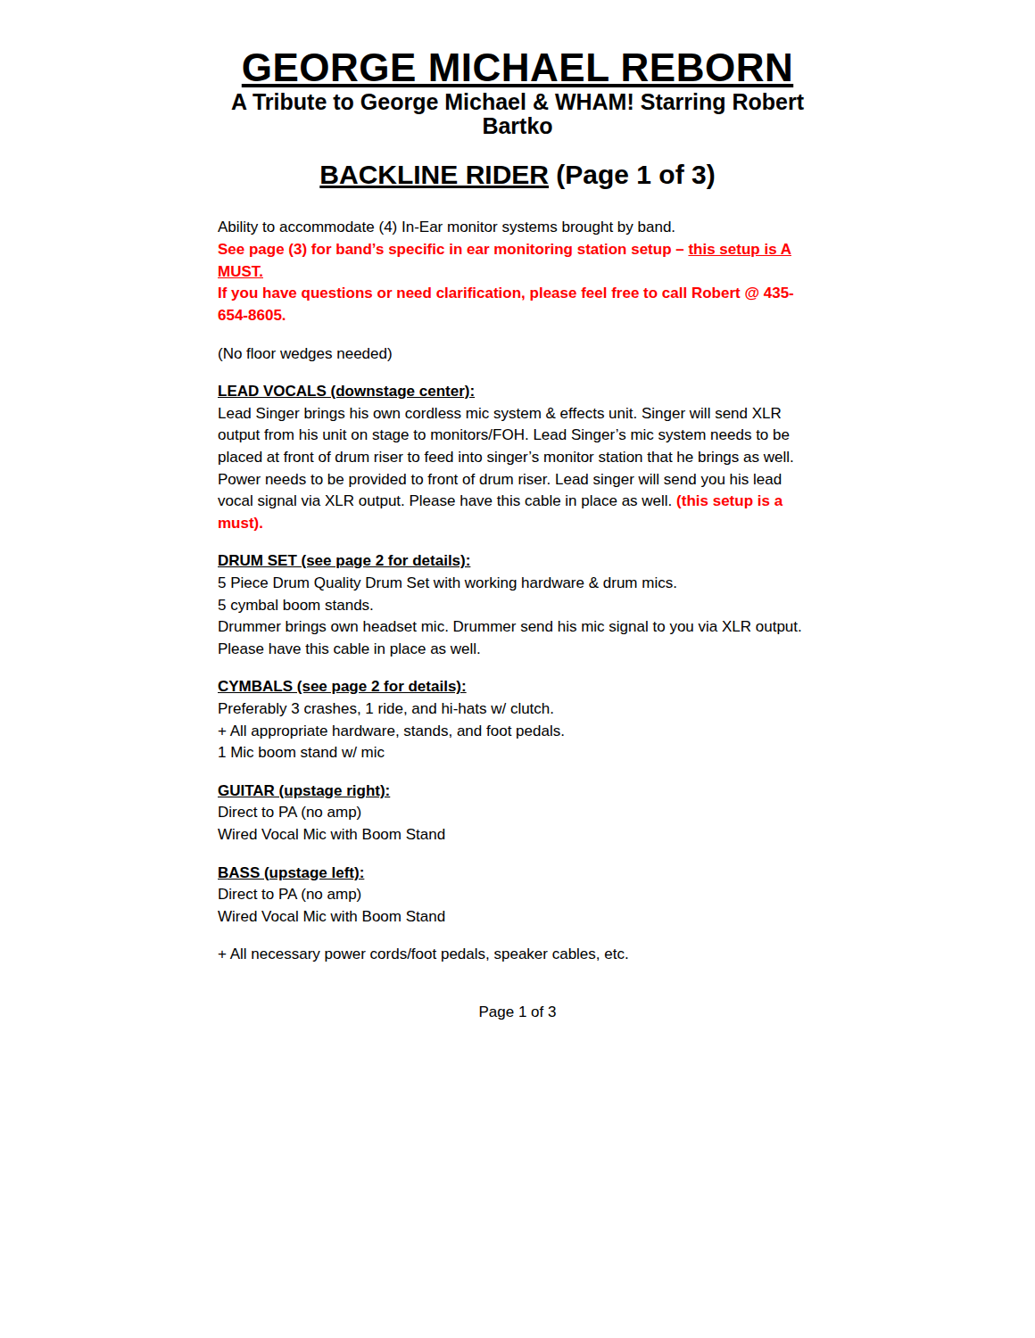GEORGE MICHAEL REBORN
A Tribute to George Michael & WHAM! Starring Robert Bartko
BACKLINE RIDER (Page 1 of 3)
Ability to accommodate (4) In-Ear monitor systems brought by band.
See page (3) for band’s specific in ear monitoring station setup – this setup is A MUST.
If you have questions or need clarification, please feel free to call Robert @ 435-654-8605.
(No floor wedges needed)
LEAD VOCALS (downstage center):
Lead Singer brings his own cordless mic system & effects unit. Singer will send XLR output from his unit on stage to monitors/FOH. Lead Singer’s mic system needs to be placed at front of drum riser to feed into singer’s monitor station that he brings as well. Power needs to be provided to front of drum riser. Lead singer will send you his lead vocal signal via XLR output. Please have this cable in place as well. (this setup is a must).
DRUM SET (see page 2 for details):
5 Piece Drum Quality Drum Set with working hardware & drum mics.
5 cymbal boom stands.
Drummer brings own headset mic. Drummer send his mic signal to you via XLR output. Please have this cable in place as well.
CYMBALS (see page 2 for details):
Preferably 3 crashes, 1 ride, and hi-hats w/ clutch.
+ All appropriate hardware, stands, and foot pedals.
1 Mic boom stand w/ mic
GUITAR (upstage right):
Direct to PA (no amp)
Wired Vocal Mic with Boom Stand
BASS (upstage left):
Direct to PA (no amp)
Wired Vocal Mic with Boom Stand
+ All necessary power cords/foot pedals, speaker cables, etc.
Page 1 of 3